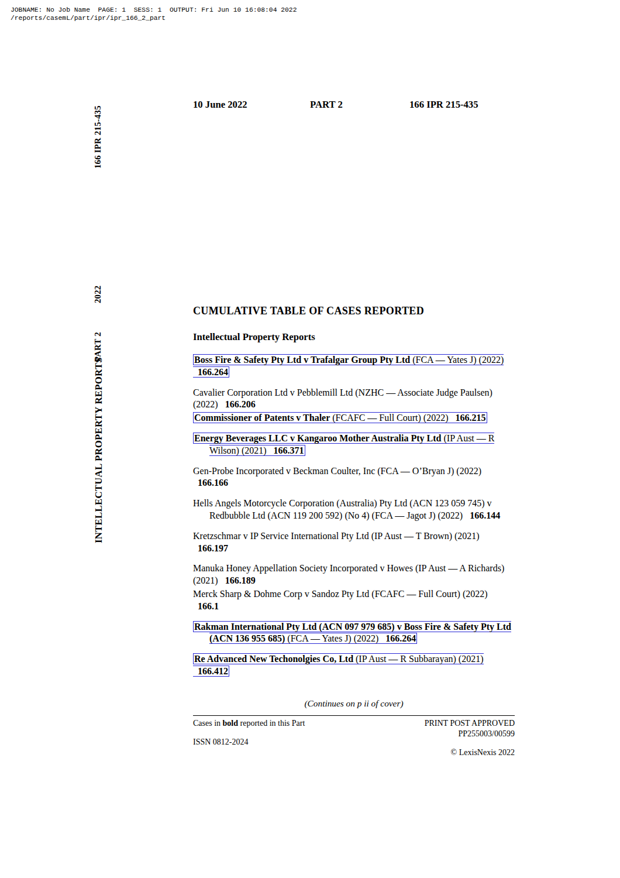JOBNAME: No Job Name PAGE: 1 SESS: 1 OUTPUT: Fri Jun 10 16:08:04 2022 /reports/casemL/part/ipr/ipr_166_2_part
166 IPR 215-435
2022
PART 2
INTELLECTUAL PROPERTY REPORTS
10 June 2022 PART 2166 IPR 215-435
CUMULATIVE TABLE OF CASES REPORTED
Intellectual Property Reports
Boss Fire & Safety Pty Ltd v Trafalgar Group Pty Ltd (FCA — Yates J) (2022) 166.264
Cavalier Corporation Ltd v Pebblemill Ltd (NZHC — Associate Judge Paulsen) (2022) 166.206
Commissioner of Patents v Thaler (FCAFC — Full Court) (2022) 166.215
Energy Beverages LLC v Kangaroo Mother Australia Pty Ltd (IP Aust — R Wilson) (2021) 166.371
Gen-Probe Incorporated v Beckman Coulter, Inc (FCA — O’Bryan J) (2022) 166.166
Hells Angels Motorcycle Corporation (Australia) Pty Ltd (ACN 123 059 745) v Redbubble Ltd (ACN 119 200 592) (No 4) (FCA — Jagot J) (2022) 166.144
Kretzschmar v IP Service International Pty Ltd (IP Aust — T Brown) (2021) 166.197
Manuka Honey Appellation Society Incorporated v Howes (IP Aust — A Richards) (2021) 166.189
Merck Sharp & Dohme Corp v Sandoz Pty Ltd (FCAFC — Full Court) (2022) 166.1
Rakman International Pty Ltd (ACN 097 979 685) v Boss Fire & Safety Pty Ltd (ACN 136 955 685) (FCA — Yates J) (2022) 166.264
Re Advanced New Techonolgies Co, Ltd (IP Aust — R Subbarayan) (2021) 166.412
(Continues on p ii of cover)
Cases in bold reported in this Part
ISSN 0812-2024
PRINT POST APPROVED
PP255003/00599
© LexisNexis 2022